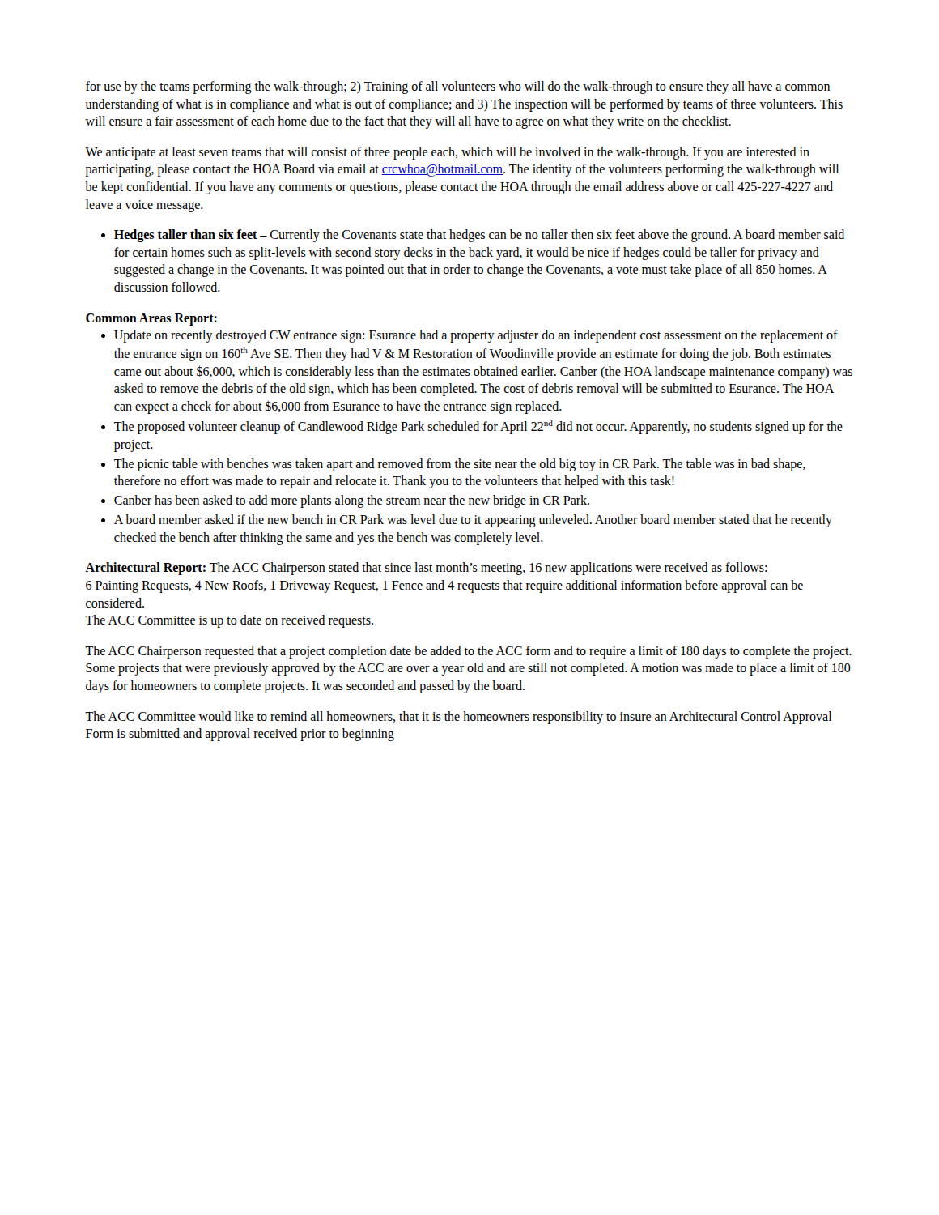for use by the teams performing the walk-through; 2) Training of all volunteers who will do the walk-through to ensure they all have a common understanding of what is in compliance and what is out of compliance; and 3) The inspection will be performed by teams of three volunteers. This will ensure a fair assessment of each home due to the fact that they will all have to agree on what they write on the checklist.
We anticipate at least seven teams that will consist of three people each, which will be involved in the walk-through. If you are interested in participating, please contact the HOA Board via email at crcwhoa@hotmail.com. The identity of the volunteers performing the walk-through will be kept confidential. If you have any comments or questions, please contact the HOA through the email address above or call 425-227-4227 and leave a voice message.
Hedges taller than six feet – Currently the Covenants state that hedges can be no taller then six feet above the ground. A board member said for certain homes such as split-levels with second story decks in the back yard, it would be nice if hedges could be taller for privacy and suggested a change in the Covenants. It was pointed out that in order to change the Covenants, a vote must take place of all 850 homes. A discussion followed.
Common Areas Report:
Update on recently destroyed CW entrance sign: Esurance had a property adjuster do an independent cost assessment on the replacement of the entrance sign on 160th Ave SE. Then they had V & M Restoration of Woodinville provide an estimate for doing the job. Both estimates came out about $6,000, which is considerably less than the estimates obtained earlier. Canber (the HOA landscape maintenance company) was asked to remove the debris of the old sign, which has been completed. The cost of debris removal will be submitted to Esurance. The HOA can expect a check for about $6,000 from Esurance to have the entrance sign replaced.
The proposed volunteer cleanup of Candlewood Ridge Park scheduled for April 22nd did not occur. Apparently, no students signed up for the project.
The picnic table with benches was taken apart and removed from the site near the old big toy in CR Park. The table was in bad shape, therefore no effort was made to repair and relocate it. Thank you to the volunteers that helped with this task!
Canber has been asked to add more plants along the stream near the new bridge in CR Park.
A board member asked if the new bench in CR Park was level due to it appearing unleveled. Another board member stated that he recently checked the bench after thinking the same and yes the bench was completely level.
Architectural Report: The ACC Chairperson stated that since last month’s meeting, 16 new applications were received as follows:
6 Painting Requests, 4 New Roofs, 1 Driveway Request, 1 Fence and 4 requests that require additional information before approval can be considered.
The ACC Committee is up to date on received requests.
The ACC Chairperson requested that a project completion date be added to the ACC form and to require a limit of 180 days to complete the project. Some projects that were previously approved by the ACC are over a year old and are still not completed. A motion was made to place a limit of 180 days for homeowners to complete projects. It was seconded and passed by the board.
The ACC Committee would like to remind all homeowners, that it is the homeowners responsibility to insure an Architectural Control Approval Form is submitted and approval received prior to beginning